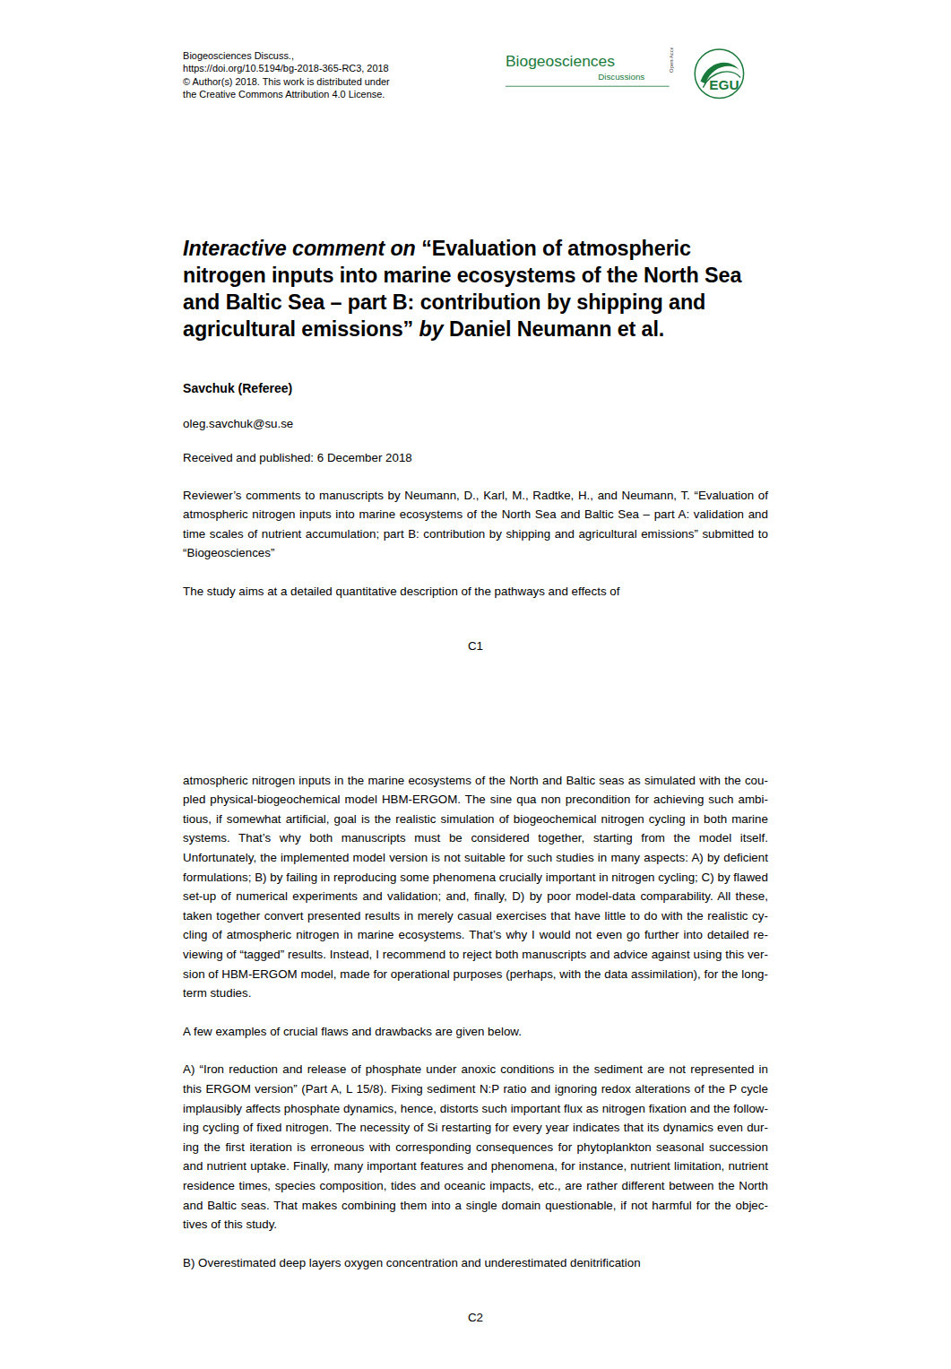Biogeosciences Discuss.,
https://doi.org/10.5194/bg-2018-365-RC3, 2018
© Author(s) 2018. This work is distributed under
the Creative Commons Attribution 4.0 License.
Biogeosciences Discussions Open Access EGU
Interactive comment on “Evaluation of atmospheric nitrogen inputs into marine ecosystems of the North Sea and Baltic Sea – part B: contribution by shipping and agricultural emissions” by Daniel Neumann et al.
Savchuk (Referee)
oleg.savchuk@su.se
Received and published: 6 December 2018
Reviewer’s comments to manuscripts by Neumann, D., Karl, M., Radtke, H., and Neumann, T. “Evaluation of atmospheric nitrogen inputs into marine ecosystems of the North Sea and Baltic Sea – part A: validation and time scales of nutrient accumulation; part B: contribution by shipping and agricultural emissions” submitted to “Biogeosciences”
The study aims at a detailed quantitative description of the pathways and effects of
C1
atmospheric nitrogen inputs in the marine ecosystems of the North and Baltic seas as simulated with the coupled physical-biogeochemical model HBM-ERGOM. The sine qua non precondition for achieving such ambitious, if somewhat artificial, goal is the realistic simulation of biogeochemical nitrogen cycling in both marine systems. That’s why both manuscripts must be considered together, starting from the model itself. Unfortunately, the implemented model version is not suitable for such studies in many aspects: A) by deficient formulations; B) by failing in reproducing some phenomena crucially important in nitrogen cycling; C) by flawed set-up of numerical experiments and validation; and, finally, D) by poor model-data comparability. All these, taken together convert presented results in merely casual exercises that have little to do with the realistic cycling of atmospheric nitrogen in marine ecosystems. That’s why I would not even go further into detailed reviewing of “tagged” results. Instead, I recommend to reject both manuscripts and advice against using this version of HBM-ERGOM model, made for operational purposes (perhaps, with the data assimilation), for the long-term studies.
A few examples of crucial flaws and drawbacks are given below.
A) “Iron reduction and release of phosphate under anoxic conditions in the sediment are not represented in this ERGOM version” (Part A, L 15/8). Fixing sediment N:P ratio and ignoring redox alterations of the P cycle implausibly affects phosphate dynamics, hence, distorts such important flux as nitrogen fixation and the following cycling of fixed nitrogen. The necessity of Si restarting for every year indicates that its dynamics even during the first iteration is erroneous with corresponding consequences for phytoplankton seasonal succession and nutrient uptake. Finally, many important features and phenomena, for instance, nutrient limitation, nutrient residence times, species composition, tides and oceanic impacts, etc., are rather different between the North and Baltic seas. That makes combining them into a single domain questionable, if not harmful for the objectives of this study.
B) Overestimated deep layers oxygen concentration and underestimated denitrification
C2